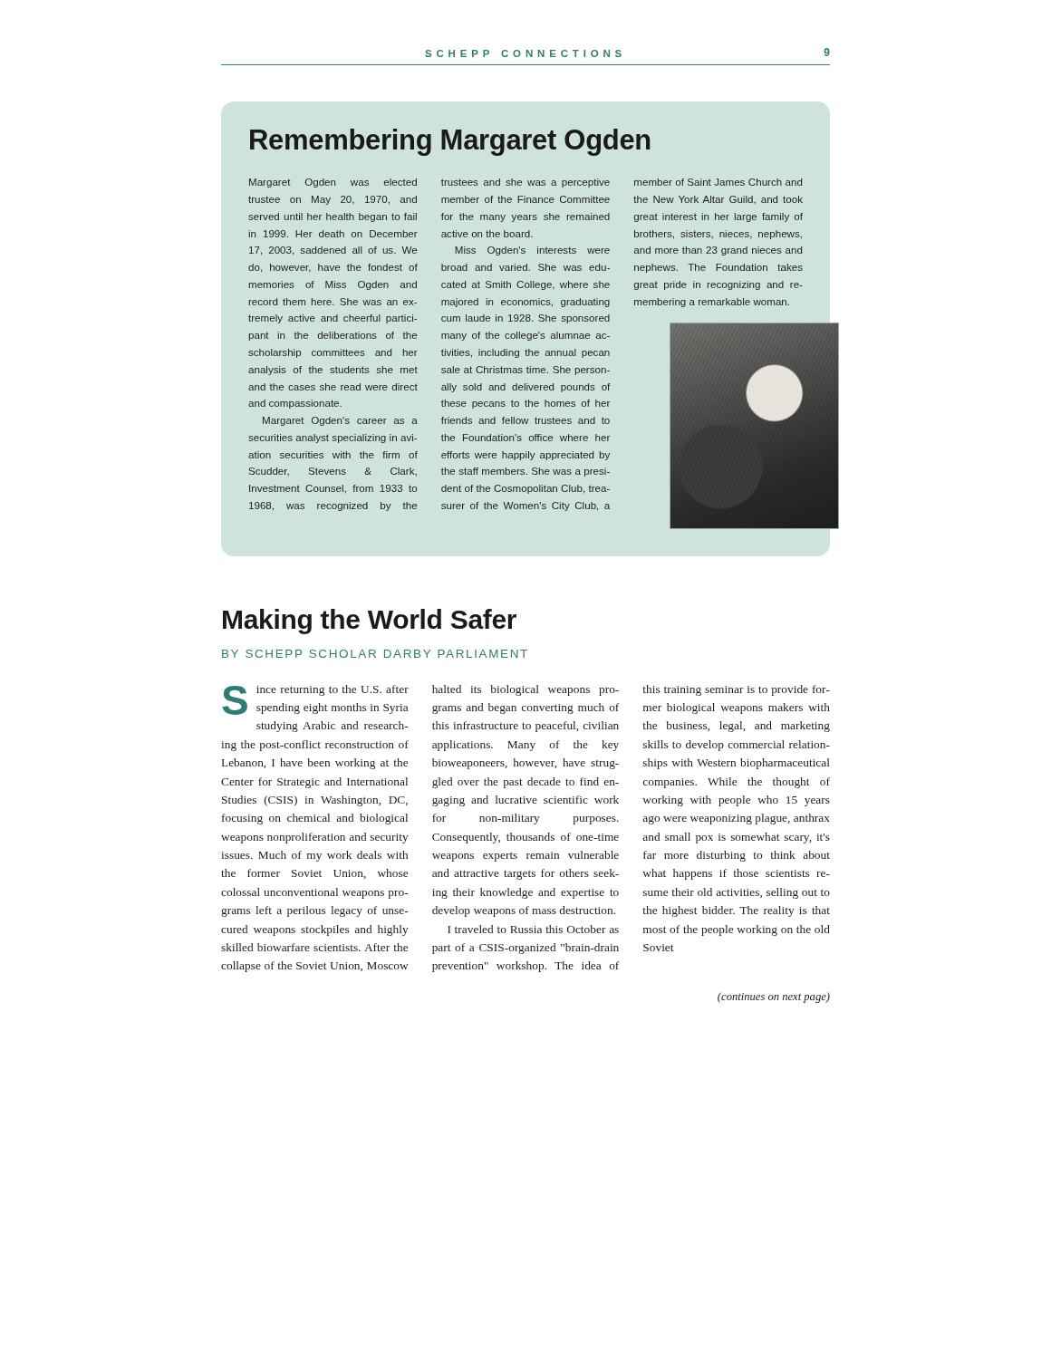Schepp Connections
9
Remembering Margaret Ogden
Margaret Ogden was elected trustee on May 20, 1970, and served until her health began to fail in 1999. Her death on December 17, 2003, saddened all of us. We do, however, have the fondest of memories of Miss Ogden and record them here. She was an extremely active and cheerful participant in the deliberations of the scholarship committees and her analysis of the students she met and the cases she read were direct and compassionate.
Margaret Ogden's career as a securities analyst specializing in aviation securities with the firm of Scudder, Stevens & Clark, Investment Counsel, from 1933 to 1968, was recognized by the trustees and she was a perceptive member of the Finance Committee for the many years she remained active on the board.
Miss Ogden's interests were broad and varied. She was educated at Smith College, where she majored in economics, graduating cum laude in 1928. She sponsored many of the college's alumnae activities, including the annual pecan sale at Christmas time. She personally sold and delivered pounds of these pecans to the homes of her friends and fellow trustees and to the Foundation's office where her efforts were happily appreciated by the staff members. She was a president of the Cosmopolitan Club, treasurer of the Women's City Club, a member of Saint James Church and the New York Altar Guild, and took great interest in her large family of brothers, sisters, nieces, nephews, and more than 23 grand nieces and nephews. The Foundation takes great pride in recognizing and remembering a remarkable woman.
Photograph of Margaret Ogden
Making the World Safer
by Schepp Scholar Darby Parliament
Since returning to the U.S. after spending eight months in Syria studying Arabic and researching the post-conflict reconstruction of Lebanon, I have been working at the Center for Strategic and International Studies (CSIS) in Washington, DC, focusing on chemical and biological weapons nonproliferation and security issues. Much of my work deals with the former Soviet Union, whose colossal unconventional weapons programs left a perilous legacy of unsecured weapons stockpiles and highly skilled biowarfare scientists. After the collapse of the Soviet Union, Moscow halted its biological weapons programs and began converting much of this infrastructure to peaceful, civilian applications. Many of the key bioweaponeers, however, have struggled over the past decade to find engaging and lucrative scientific work for non-military purposes. Consequently, thousands of one-time weapons experts remain vulnerable and attractive targets for others seeking their knowledge and expertise to develop weapons of mass destruction.
I traveled to Russia this October as part of a CSIS-organized "brain-drain prevention" workshop. The idea of this training seminar is to provide former biological weapons makers with the business, legal, and marketing skills to develop commercial relationships with Western biopharmaceutical companies. While the thought of working with people who 15 years ago were weaponizing plague, anthrax and small pox is somewhat scary, it's far more disturbing to think about what happens if those scientists resume their old activities, selling out to the highest bidder. The reality is that most of the people working on the old Soviet
(continues on next page)